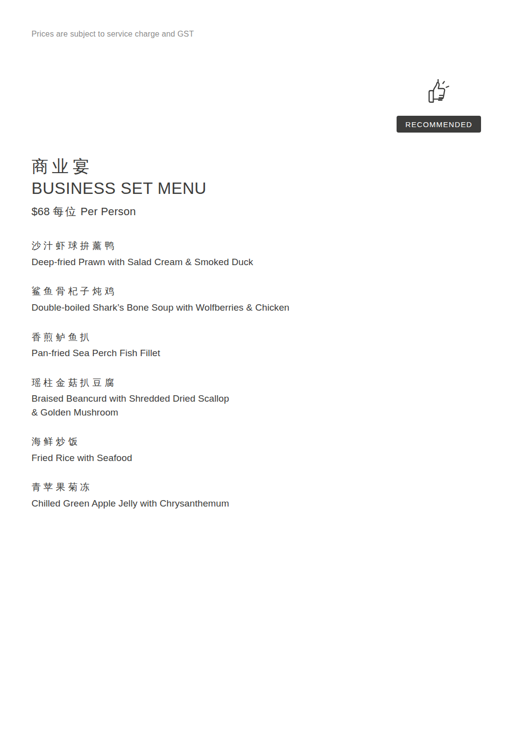RECOMMENDED
商业宴
BUSINESS SET MENU
$68 每位 Per Person
沙汁虾球拚薰鸭
Deep-fried Prawn with Salad Cream & Smoked Duck
鲨鱼骨杞子炖鸡
Double-boiled Shark’s Bone Soup with Wolfberries & Chicken
香煎鲈鱼扒
Pan-fried Sea Perch Fish Fillet
瑶柱金菇扒豆腐
Braised Beancurd with Shredded Dried Scallop
& Golden Mushroom
海鲜炒饭
Fried Rice with Seafood
青苹果菊冻
Chilled Green Apple Jelly with Chrysanthemum
Prices are subject to service charge and GST